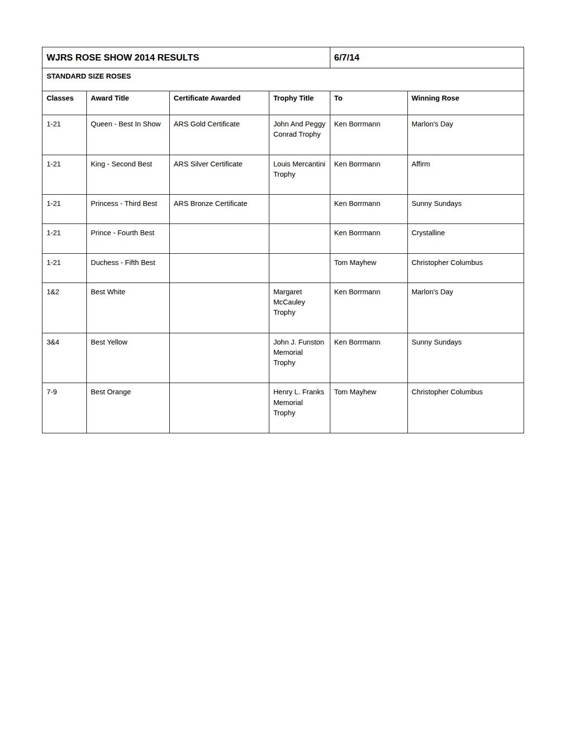| WJRS ROSE SHOW 2014 RESULTS | 6/7/14 |
| STANDARD SIZE ROSES |
| Classes | Award Title | Certificate Awarded | Trophy Title | To | Winning Rose |
| 1-21 | Queen - Best In Show | ARS Gold Certificate | John And Peggy Conrad Trophy | Ken Borrmann | Marlon's Day |
| 1-21 | King - Second Best | ARS Silver Certificate | Louis Mercantini Trophy | Ken Borrmann | Affirm |
| 1-21 | Princess - Third Best | ARS Bronze Certificate | | Ken Borrmann | Sunny Sundays |
| 1-21 | Prince - Fourth Best | | | Ken Borrmann | Crystalline |
| 1-21 | Duchess - Fifth Best | | | Tom Mayhew | Christopher Columbus |
| 1&2 | Best White | | Margaret McCauley Trophy | Ken Borrmann | Marlon's Day |
| 3&4 | Best Yellow | | John J. Funston Memorial Trophy | Ken Borrmann | Sunny Sundays |
| 7-9 | Best Orange | | Henry L. Franks Memorial Trophy | Tom Mayhew | Christopher Columbus |